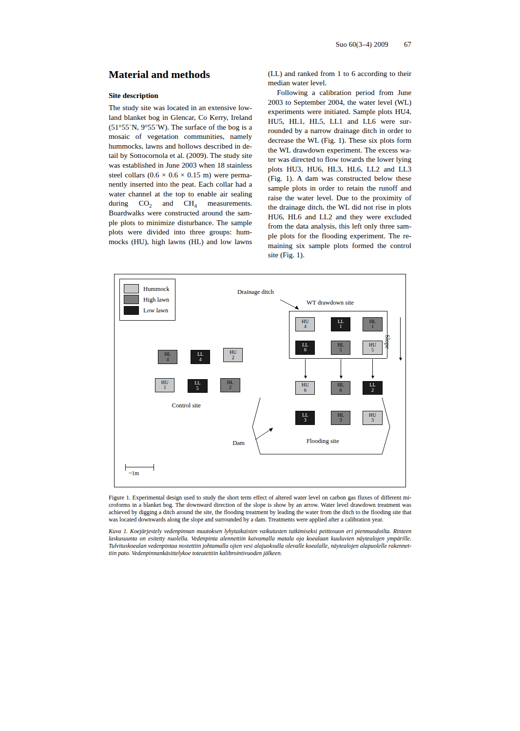Suo 60(3–4) 200967
Material and methods
Site description
The study site was located in an extensive lowland blanket bog in Glencar, Co Kerry, Ireland (51°55´N, 9°55´W). The surface of the bog is a mosaic of vegetation communities, namely hummocks, lawns and hollows described in detail by Sottocornola et al. (2009). The study site was established in June 2003 when 18 stainless steel collars (0.6 × 0.6 × 0.15 m) were permanently inserted into the peat. Each collar had a water channel at the top to enable air sealing during CO2 and CH4 measurements. Boardwalks were constructed around the sample plots to minimize disturbance. The sample plots were divided into three groups: hummocks (HU), high lawns (HL) and low lawns (LL) and ranked from 1 to 6 according to their median water level.
Following a calibration period from June 2003 to September 2004, the water level (WL) experiments were initiated. Sample plots HU4, HU5, HL1, HL5, LL1 and LL6 were surrounded by a narrow drainage ditch in order to decrease the WL (Fig. 1). These six plots form the WL drawdown experiment. The excess water was directed to flow towards the lower lying plots HU3, HU6, HL3, HL6, LL2 and LL3 (Fig. 1). A dam was constructed below these sample plots in order to retain the runoff and raise the water level. Due to the proximity of the drainage ditch, the WL did not rise in plots HU6, HL6 and LL2 and they were excluded from the data analysis, this left only three sample plots for the flooding experiment. The remaining six sample plots formed the control site (Fig. 1).
Hummock
High lawn
Low lawn
Drainage ditch
WT drawdown site
HU 4
LL 1
HL 1
LL 6
HL 5
HU 5
Slope
HU 6
HL 6
LL 2
HL 4
LL 4
HU 2
HU 1
LL 5
HL 2
Control site
~1m
LL 3
HL 3
HU 3
Dam
Flooding site
Figure 1. Experimental design used to study the short term effect of altered water level on carbon gas fluxes of different microforms in a blanket bog. The downward direction of the slope is show by an arrow. Water level drawdown treatment was achieved by digging a ditch around the site, the flooding treatment by leading the water from the ditch to the flooding site that was located downwards along the slope and surrounded by a dam. Treatments were applied after a calibration year. Kuva 1. Koejärjestely vedenpinnan muutoksen lyhytaikaisten vaikutusten tutkimiseksi peittosuon eri pienmuodoilta. Rinteen laskusuunta on esitetty nuolella. Vedenpinta alennettiin kaivamalla matala oja koealaan kuuluvien näytealojen ympärille. Tulvituskoealan vedenpintaa nostettiin johtamalla ojien vesi alajuoksulla olevalle koealalle, näytealojen alapuolelle rakennettiin pato. Vedenpinnankäsittelykoe toteutettiin kalibrointivuoden jälkeen.